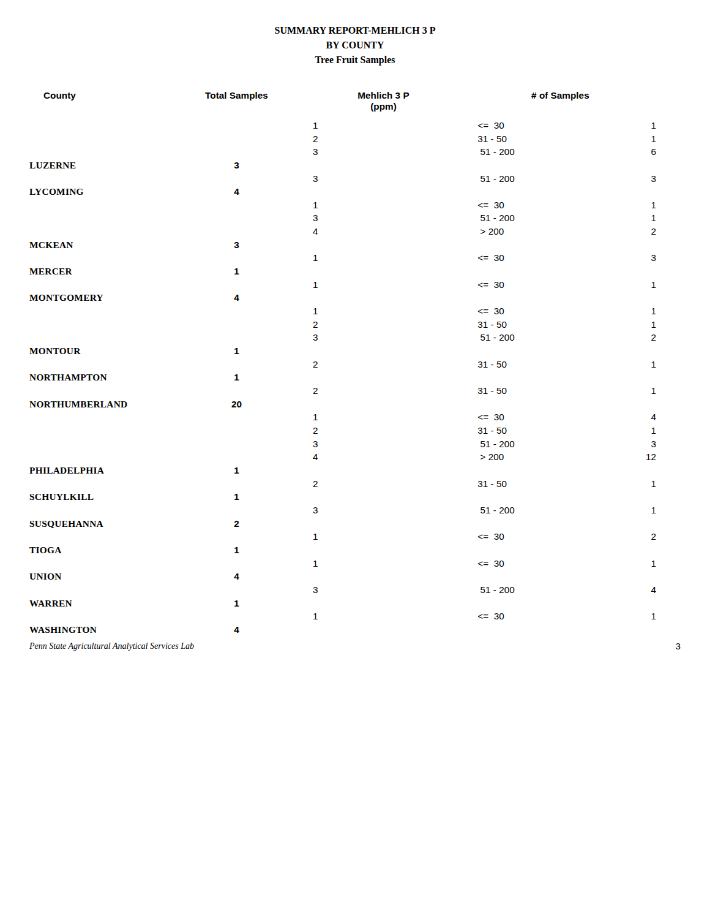SUMMARY REPORT-MEHLICH 3 P BY COUNTY Tree Fruit Samples
| County | Total Samples | Mehlich 3 P (ppm) | # of Samples |
| --- | --- | --- | --- |
| | | 1 | <= 30 | 1 |
| | | 2 | 31 - 50 | 1 |
| | | 3 | 51 - 200 | 6 |
| LUZERNE | 3 | | | |
| | | 3 | 51 - 200 | 3 |
| LYCOMING | 4 | | | |
| | | 1 | <= 30 | 1 |
| | | 3 | 51 - 200 | 1 |
| | | 4 | > 200 | 2 |
| MCKEAN | 3 | | | |
| | | 1 | <= 30 | 3 |
| MERCER | 1 | | | |
| | | 1 | <= 30 | 1 |
| MONTGOMERY | 4 | | | |
| | | 1 | <= 30 | 1 |
| | | 2 | 31 - 50 | 1 |
| | | 3 | 51 - 200 | 2 |
| MONTOUR | 1 | | | |
| | | 2 | 31 - 50 | 1 |
| NORTHAMPTON | 1 | | | |
| | | 2 | 31 - 50 | 1 |
| NORTHUMBERLAND | 20 | | | |
| | | 1 | <= 30 | 4 |
| | | 2 | 31 - 50 | 1 |
| | | 3 | 51 - 200 | 3 |
| | | 4 | > 200 | 12 |
| PHILADELPHIA | 1 | | | |
| | | 2 | 31 - 50 | 1 |
| SCHUYLKILL | 1 | | | |
| | | 3 | 51 - 200 | 1 |
| SUSQUEHANNA | 2 | | | |
| | | 1 | <= 30 | 2 |
| TIOGA | 1 | | | |
| | | 1 | <= 30 | 1 |
| UNION | 4 | | | |
| | | 3 | 51 - 200 | 4 |
| WARREN | 1 | | | |
| | | 1 | <= 30 | 1 |
| WASHINGTON | 4 | | | |
Penn State Agricultural Analytical Services Lab 3